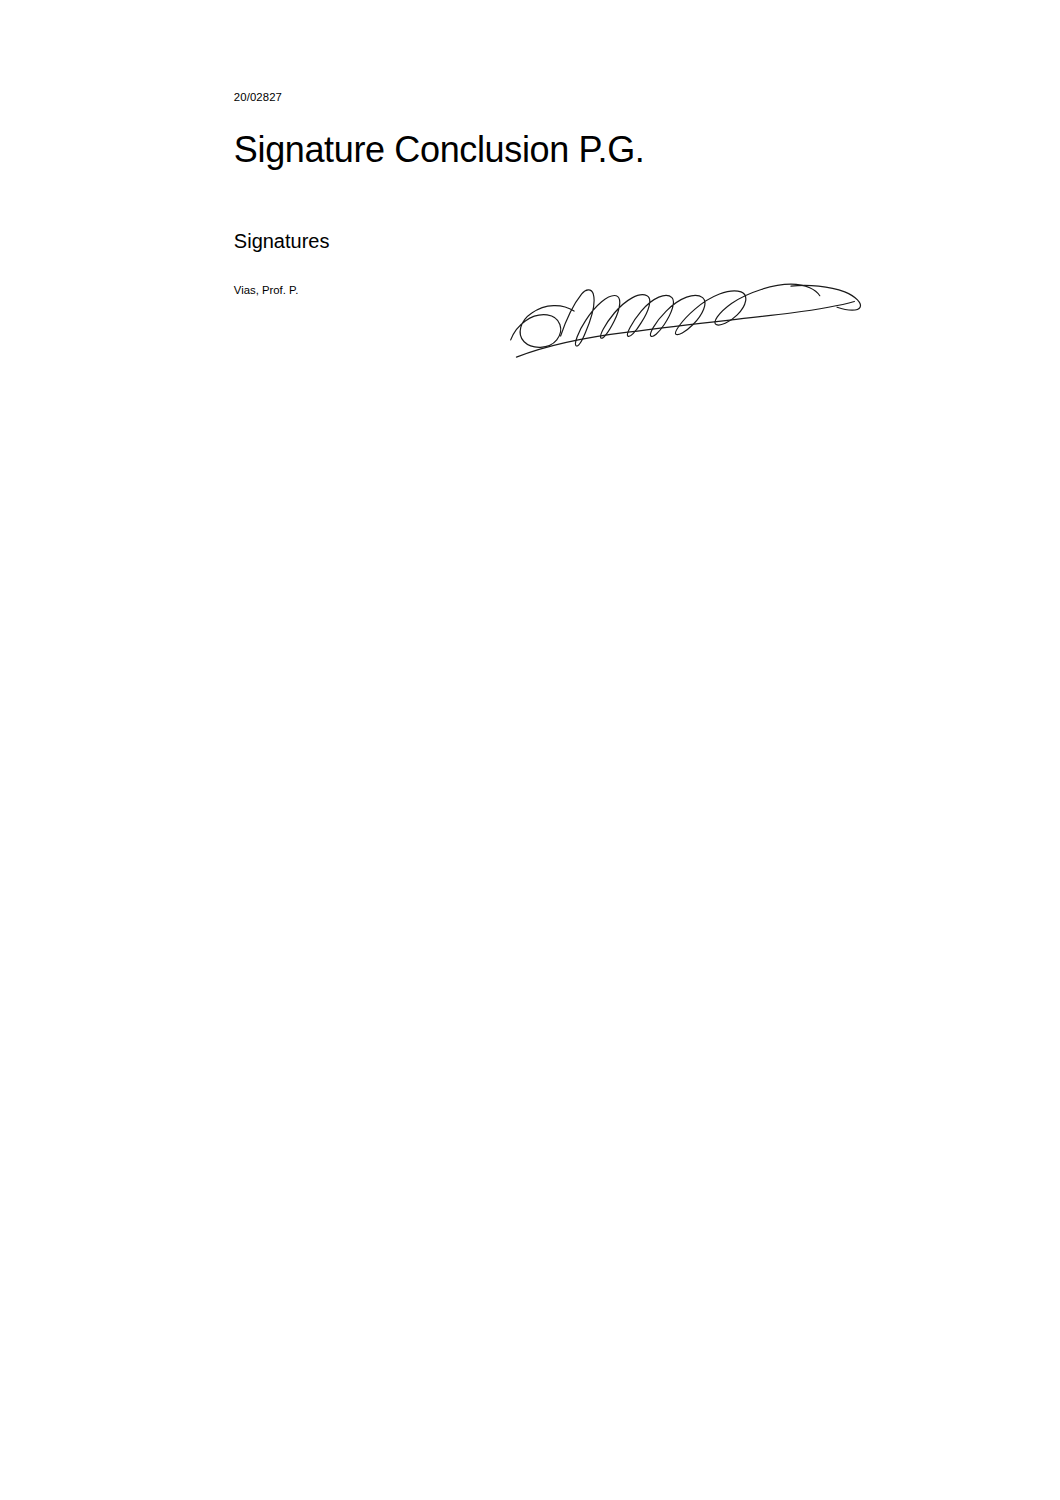20/02827
Signature Conclusion P.G.
Signatures
Vias, Prof. P.